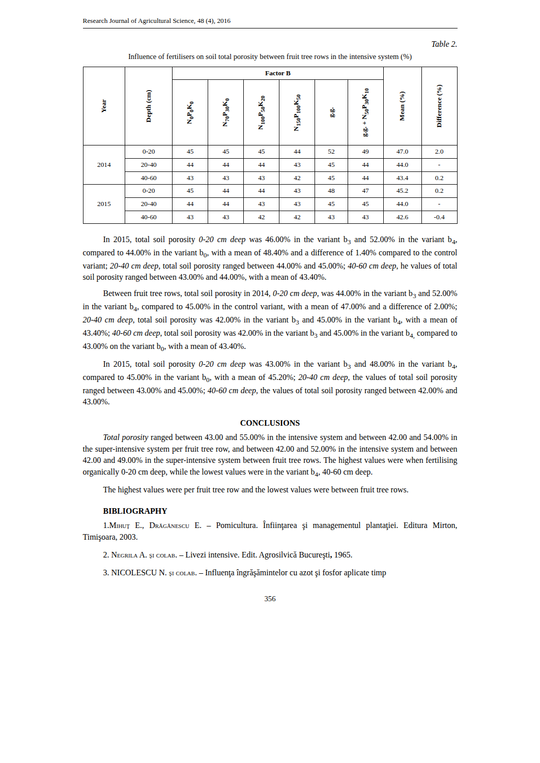Research Journal of Agricultural Science, 48 (4), 2016
Table 2.
Influence of fertilisers on soil total porosity between fruit tree rows in the intensive system (%)
| Year | Depth (cm) | Factor B | Mean (%) | Difference (%) |
| --- | --- | --- | --- | --- |
| N 0 P 0 K 0 | N 70 P 30 K 0 | N 100 P 50 K 20 | N 150 P 100 K 50 | g.g. | g.g. + N 50 P 30 K 10 |
| 2014 | 0-20 | 45 | 45 | 45 | 44 | 52 | 49 | 47.0 | 2.0 |
| 20-40 | 44 | 44 | 44 | 43 | 45 | 44 | 44.0 | - |
| 40-60 | 43 | 43 | 43 | 42 | 45 | 44 | 43.4 | 0.2 |
| 2015 | 0-20 | 45 | 44 | 44 | 43 | 48 | 47 | 45.2 | 0.2 |
| 20-40 | 44 | 44 | 43 | 43 | 45 | 45 | 44.0 | - |
| 40-60 | 43 | 43 | 42 | 42 | 43 | 43 | 42.6 | -0.4 |
In 2015, total soil porosity 0-20 cm deep was 46.00% in the variant b3 and 52.00% in the variant b4, compared to 44.00% in the variant b0, with a mean of 48.40% and a difference of 1.40% compared to the control variant; 20-40 cm deep, total soil porosity ranged between 44.00% and 45.00%; 40-60 cm deep, he values of total soil porosity ranged between 43.00% and 44.00%, with a mean of 43.40%.
Between fruit tree rows, total soil porosity in 2014, 0-20 cm deep, was 44.00% in the variant b3 and 52.00% in the variant b4, compared to 45.00% in the control variant, with a mean of 47.00% and a difference of 2.00%; 20-40 cm deep, total soil porosity was 42.00% in the variant b3 and 45.00% in the variant b4, with a mean of 43.40%; 40-60 cm deep, total soil porosity was 42.00% in the variant b3 and 45.00% in the variant b4, compared to 43.00% on the variant b0, with a mean of 43.40%.
In 2015, total soil porosity 0-20 cm deep was 43.00% in the variant b3 and 48.00% in the variant b4, compared to 45.00% in the variant b0, with a mean of 45.20%; 20-40 cm deep, the values of total soil porosity ranged between 43.00% and 45.00%; 40-60 cm deep, the values of total soil porosity ranged between 42.00% and 43.00%.
CONCLUSIONS
Total porosity ranged between 43.00 and 55.00% in the intensive system and between 42.00 and 54.00% in the super-intensive system per fruit tree row, and between 42.00 and 52.00% in the intensive system and between 42.00 and 49.00% in the super-intensive system between fruit tree rows. The highest values were when fertilising organically 0-20 cm deep, while the lowest values were in the variant b4, 40-60 cm deep.
The highest values were per fruit tree row and the lowest values were between fruit tree rows.
BIBLIOGRAPHY
1.Mihuţ E., Drăgănescu E. – Pomicultura. Înfiinţarea şi managementul plantaţiei. Editura Mirton, Timişoara, 2003.
2. Negrila A. şi colab. – Livezi intensive. Edit. Agrosilvică Bucureşti, 1965.
3. NICOLESCU N. şi colab. – Influenţa îngrăşămintelor cu azot şi fosfor aplicate timp
356